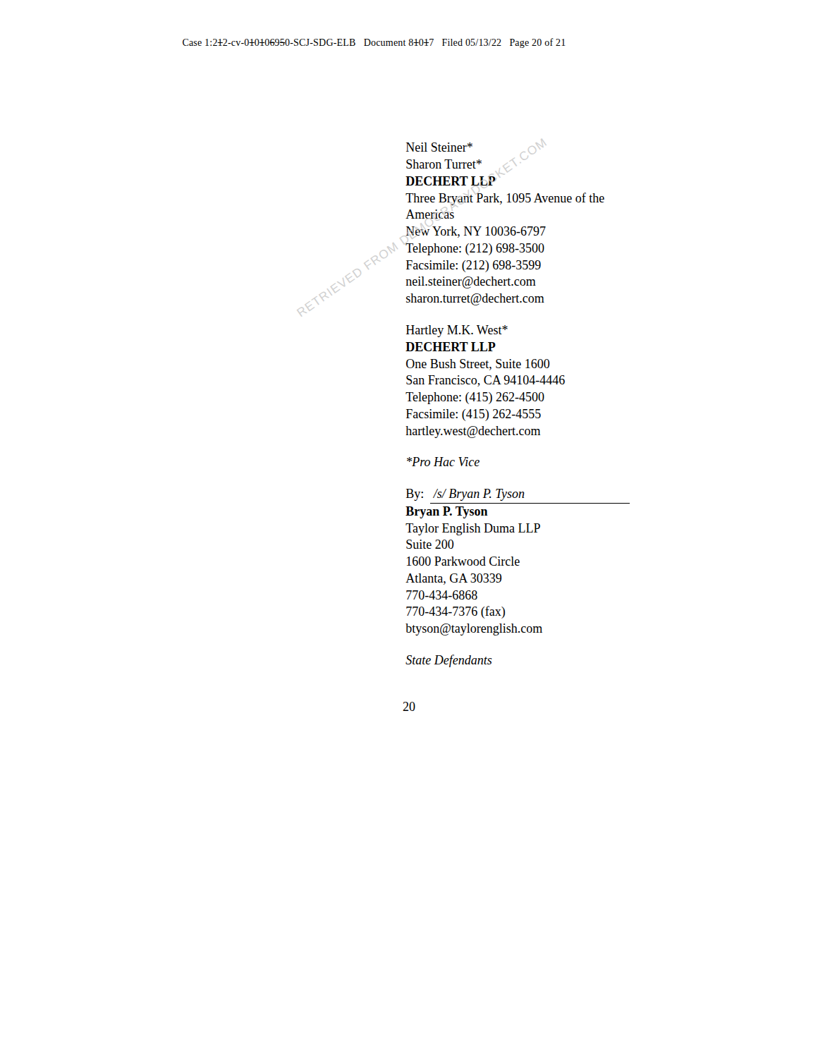Case 1:212-cv-010106950-SCJ-SDG-ELB Document 81017 Filed 05/13/22 Page 20 of 21
RETRIEVED FROM DEMOCRACYDOCKET.COM
Neil Steiner*
Sharon Turret*
DECHERT LLP
Three Bryant Park, 1095 Avenue of the
Americas
New York, NY 10036-6797
Telephone: (212) 698-3500
Facsimile: (212) 698-3599
neil.steiner@dechert.com
sharon.turret@dechert.com
Hartley M.K. West*
DECHERT LLP
One Bush Street, Suite 1600
San Francisco, CA 94104-4446
Telephone: (415) 262-4500
Facsimile: (415) 262-4555
hartley.west@dechert.com
*Pro Hac Vice
By: /s/ Bryan P. Tyson
Bryan P. Tyson
Taylor English Duma LLP
Suite 200
1600 Parkwood Circle
Atlanta, GA 30339
770-434-6868
770-434-7376 (fax)
btyson@taylorenglish.com
State Defendants
20